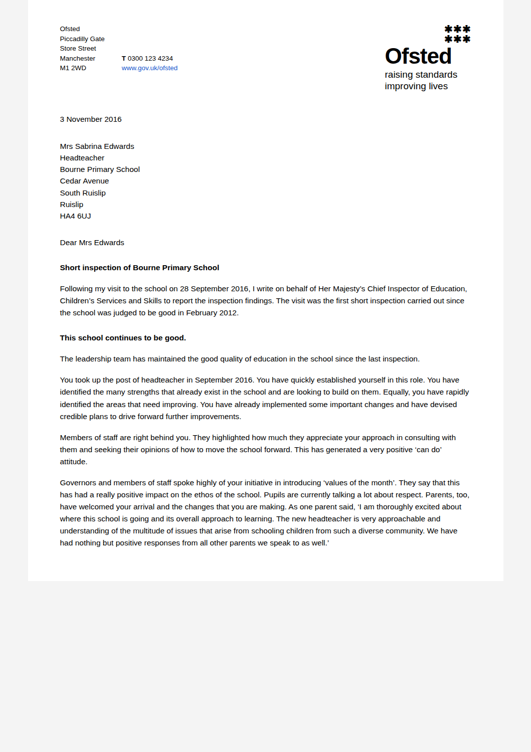| Ofsted | |
| Piccadilly Gate | |
| Store Street | |
| Manchester | T 0300 123 4234 |
| M1 2WD | www.gov.uk/ofsted |
✱✱✱
✱✱✱
Ofsted
raising standards
improving lives
3 November 2016
Mrs Sabrina Edwards
Headteacher
Bourne Primary School
Cedar Avenue
South Ruislip
Ruislip
HA4 6UJ
Dear Mrs Edwards
Short inspection of Bourne Primary School
Following my visit to the school on 28 September 2016, I write on behalf of Her Majesty’s Chief Inspector of Education, Children’s Services and Skills to report the inspection findings. The visit was the first short inspection carried out since the school was judged to be good in February 2012.
This school continues to be good.
The leadership team has maintained the good quality of education in the school since the last inspection.
You took up the post of headteacher in September 2016. You have quickly established yourself in this role. You have identified the many strengths that already exist in the school and are looking to build on them. Equally, you have rapidly identified the areas that need improving. You have already implemented some important changes and have devised credible plans to drive forward further improvements.
Members of staff are right behind you. They highlighted how much they appreciate your approach in consulting with them and seeking their opinions of how to move the school forward. This has generated a very positive ‘can do’ attitude.
Governors and members of staff spoke highly of your initiative in introducing ‘values of the month’. They say that this has had a really positive impact on the ethos of the school. Pupils are currently talking a lot about respect. Parents, too, have welcomed your arrival and the changes that you are making. As one parent said, ‘I am thoroughly excited about where this school is going and its overall approach to learning. The new headteacher is very approachable and understanding of the multitude of issues that arise from schooling children from such a diverse community. We have had nothing but positive responses from all other parents we speak to as well.’